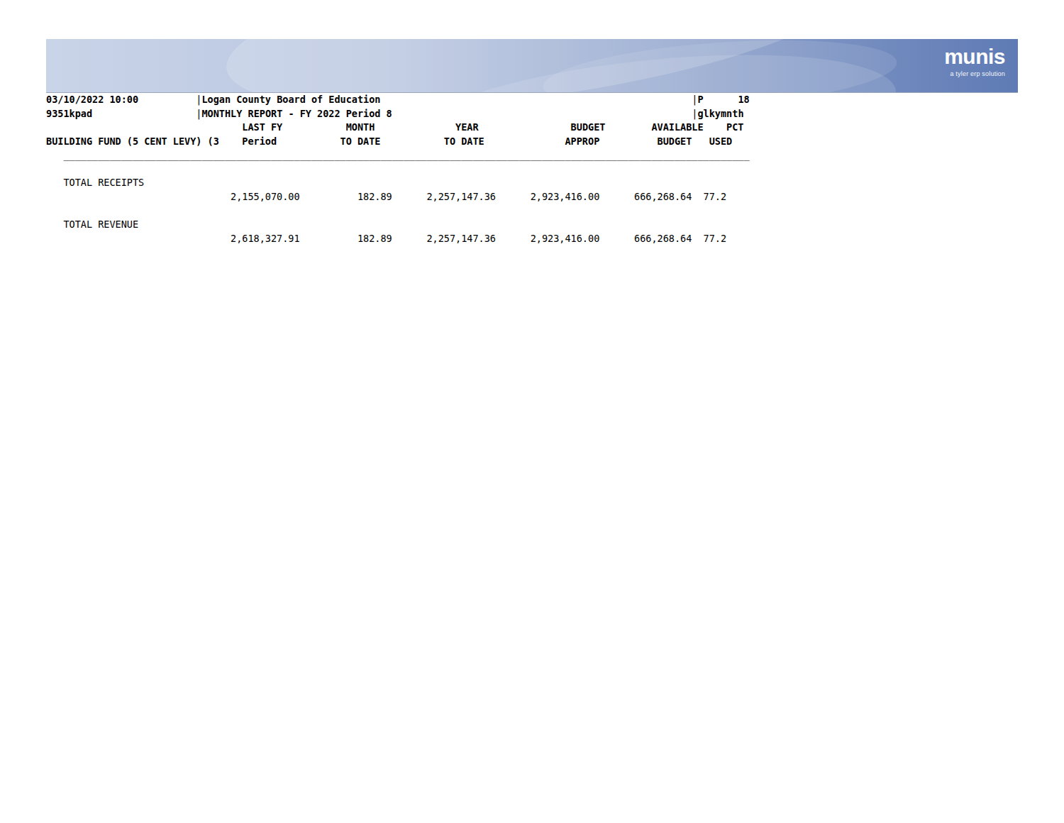munis a tyler erp solution
03/10/2022 10:00          |Logan County Board of Education                                                      |P      18
9351kpad                  |MONTHLY REPORT - FY 2022 Period 8                                                    |glkymnth
                                  LAST FY           MONTH              YEAR                BUDGET        AVAILABLE    PCT
BUILDING FUND (5 CENT LEVY) (3    Period           TO DATE           TO DATE              APPROP          BUDGET   USED
   _______________________________________________________________________________________________________________________

   TOTAL RECEIPTS
                                2,155,070.00          182.89      2,257,147.36      2,923,416.00      666,268.64  77.2

   TOTAL REVENUE
                                2,618,327.91          182.89      2,257,147.36      2,923,416.00      666,268.64  77.2